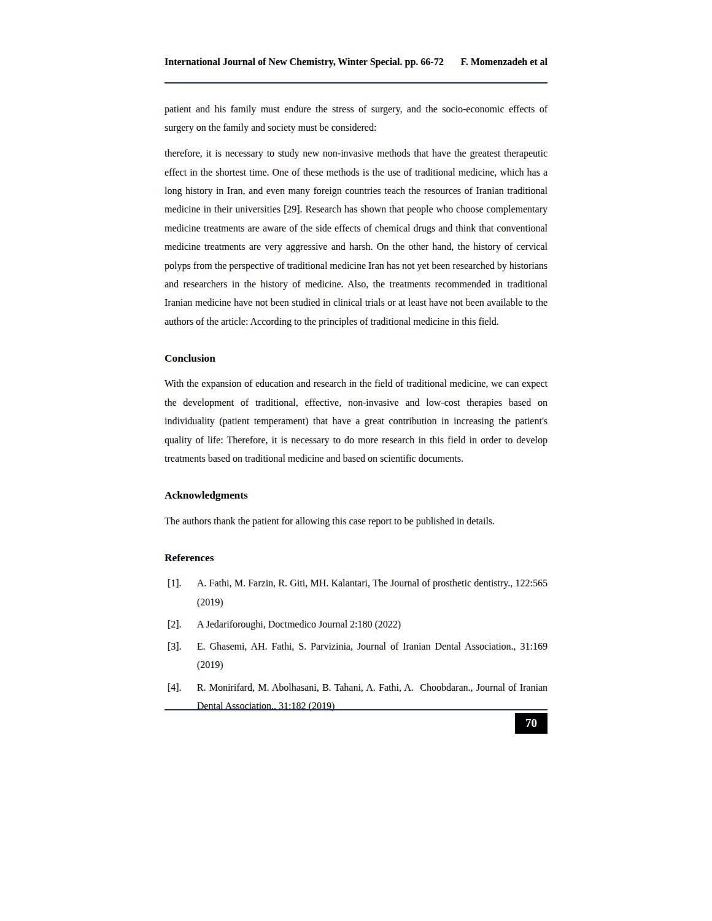International Journal of New Chemistry, Winter Special. pp. 66-72 F. Momenzadeh et al
patient and his family must endure the stress of surgery, and the socio-economic effects of surgery on the family and society must be considered:
therefore, it is necessary to study new non-invasive methods that have the greatest therapeutic effect in the shortest time. One of these methods is the use of traditional medicine, which has a long history in Iran, and even many foreign countries teach the resources of Iranian traditional medicine in their universities [29]. Research has shown that people who choose complementary medicine treatments are aware of the side effects of chemical drugs and think that conventional medicine treatments are very aggressive and harsh. On the other hand, the history of cervical polyps from the perspective of traditional medicine Iran has not yet been researched by historians and researchers in the history of medicine. Also, the treatments recommended in traditional Iranian medicine have not been studied in clinical trials or at least have not been available to the authors of the article: According to the principles of traditional medicine in this field.
Conclusion
With the expansion of education and research in the field of traditional medicine, we can expect the development of traditional, effective, non-invasive and low-cost therapies based on individuality (patient temperament) that have a great contribution in increasing the patient's quality of life: Therefore, it is necessary to do more research in this field in order to develop treatments based on traditional medicine and based on scientific documents.
Acknowledgments
The authors thank the patient for allowing this case report to be published in details.
References
A. Fathi, M. Farzin, R. Giti, MH. Kalantari, The Journal of prosthetic dentistry., 122:565 (2019)
A Jedariforoughi, Doctmedico Journal 2:180 (2022)
E. Ghasemi, AH. Fathi, S. Parvizinia, Journal of Iranian Dental Association., 31:169 (2019)
R. Monirifard, M. Abolhasani, B. Tahani, A. Fathi, A. Choobdaran., Journal of Iranian Dental Association., 31:182 (2019)
70